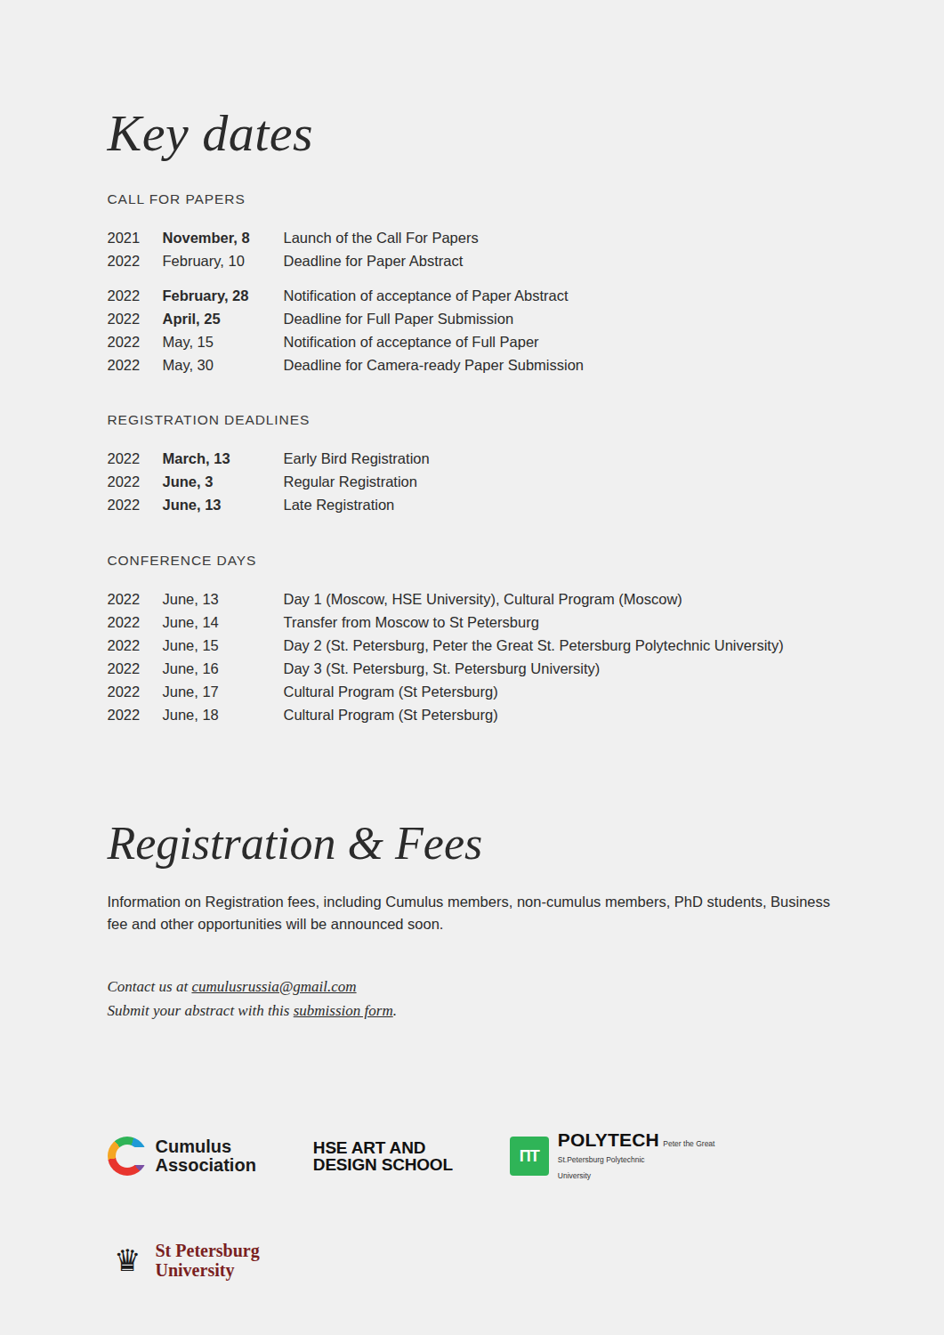Key dates
Call for papers
| 2021 | November, 8 | Launch of the Call For Papers |
| 2022 | February, 10 | Deadline for Paper Abstract |
| 2022 | February, 28 | Notification of acceptance of Paper Abstract |
| 2022 | April, 25 | Deadline for Full Paper Submission |
| 2022 | May, 15 | Notification of acceptance of Full Paper |
| 2022 | May, 30 | Deadline for Camera-ready Paper Submission |
Registration deadlines
| 2022 | March, 13 | Early Bird Registration |
| 2022 | June, 3 | Regular Registration |
| 2022 | June, 13 | Late Registration |
Conference days
| 2022 | June, 13 | Day 1 (Moscow, HSE University), Cultural Program (Moscow) |
| 2022 | June, 14 | Transfer from Moscow to St Petersburg |
| 2022 | June, 15 | Day 2 (St. Petersburg, Peter the Great St. Petersburg Polytechnic University) |
| 2022 | June, 16 | Day 3 (St. Petersburg, St. Petersburg University) |
| 2022 | June, 17 | Cultural Program (St Petersburg) |
| 2022 | June, 18 | Cultural Program (St Petersburg) |
Registration & Fees
Information on Registration fees, including Cumulus members, non-cumulus members, PhD students, Business fee and other opportunities will be announced soon.
Contact us at cumulusrussia@gmail.com
Submit your abstract with this submission form.
Cumulus
Association
HSE Art and
Design School
ПТ Polytech Peter the Great
St.Petersburg Polytechnic
University
♛ St Petersburg
University